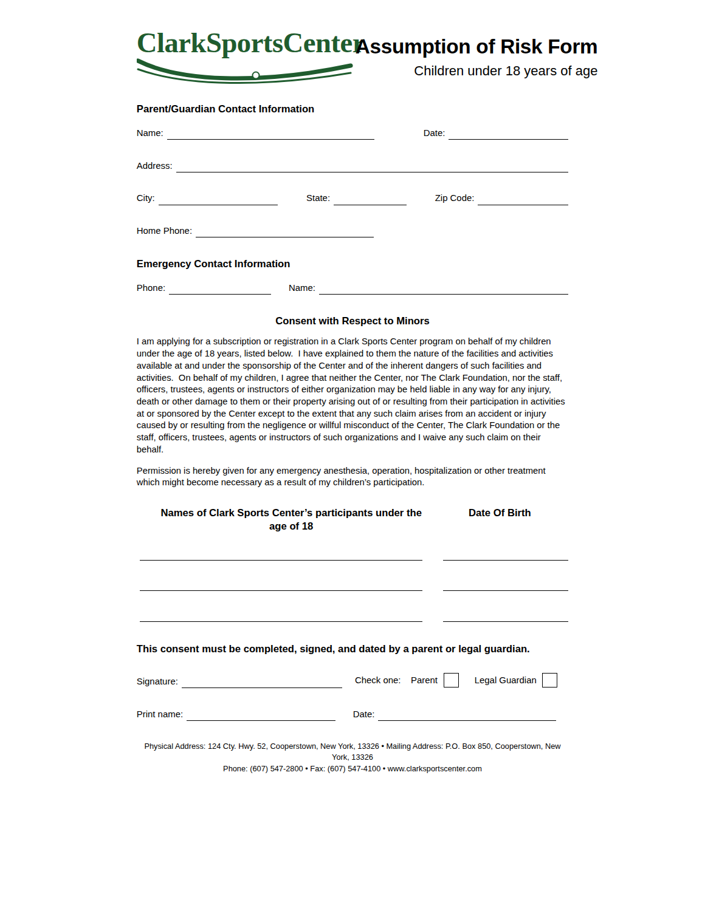ClarkSportsCenter
Assumption of Risk Form
Children under 18 years of age
Parent/Guardian Contact Information
Name:
Date:
Address:
City:
State:
Zip Code:
Home Phone:
Emergency Contact Information
Phone:
Name:
Consent with Respect to Minors
I am applying for a subscription or registration in a Clark Sports Center program on behalf of my children under the age of 18 years, listed below. I have explained to them the nature of the facilities and activities available at and under the sponsorship of the Center and of the inherent dangers of such facilities and activities. On behalf of my children, I agree that neither the Center, nor The Clark Foundation, nor the staff, officers, trustees, agents or instructors of either organization may be held liable in any way for any injury, death or other damage to them or their property arising out of or resulting from their participation in activities at or sponsored by the Center except to the extent that any such claim arises from an accident or injury caused by or resulting from the negligence or willful misconduct of the Center, The Clark Foundation or the staff, officers, trustees, agents or instructors of such organizations and I waive any such claim on their behalf.
Permission is hereby given for any emergency anesthesia, operation, hospitalization or other treatment which might become necessary as a result of my children’s participation.
Names of Clark Sports Center’s participants under the age of 18
Date Of Birth
This consent must be completed, signed, and dated by a parent or legal guardian.
Signature: Check one: Parent Legal Guardian
Print name: Date:
Physical Address: 124 Cty. Hwy. 52, Cooperstown, New York, 13326 • Mailing Address: P.O. Box 850, Cooperstown, New York, 13326
Phone: (607) 547-2800 • Fax: (607) 547-4100 • www.clarksportscenter.com